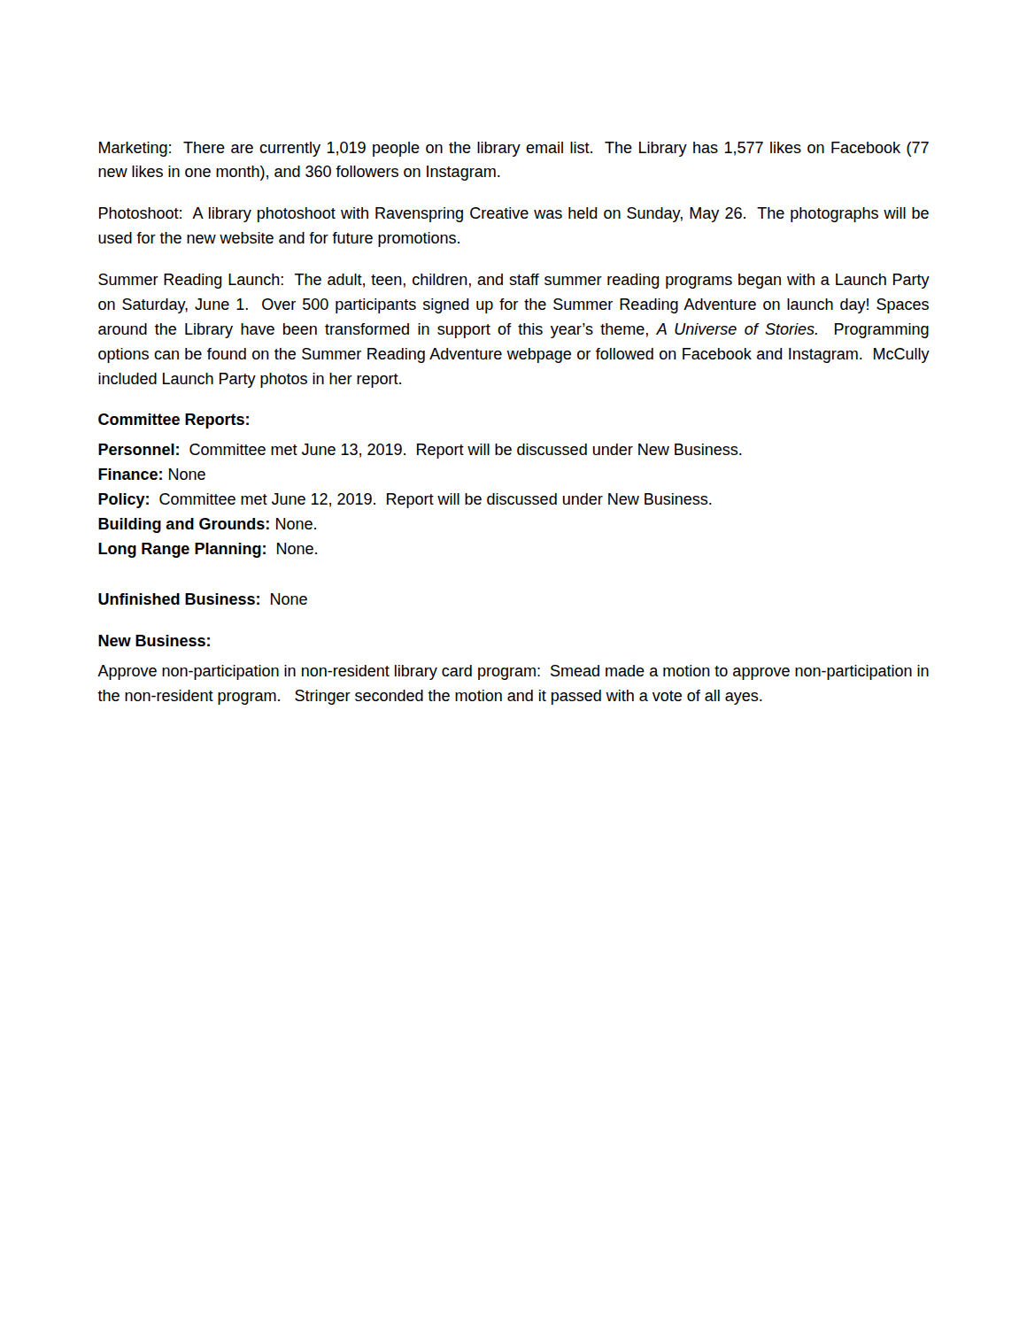Marketing: There are currently 1,019 people on the library email list. The Library has 1,577 likes on Facebook (77 new likes in one month), and 360 followers on Instagram.
Photoshoot: A library photoshoot with Ravenspring Creative was held on Sunday, May 26. The photographs will be used for the new website and for future promotions.
Summer Reading Launch: The adult, teen, children, and staff summer reading programs began with a Launch Party on Saturday, June 1. Over 500 participants signed up for the Summer Reading Adventure on launch day! Spaces around the Library have been transformed in support of this year’s theme, A Universe of Stories. Programming options can be found on the Summer Reading Adventure webpage or followed on Facebook and Instagram. McCully included Launch Party photos in her report.
Committee Reports:
Personnel: Committee met June 13, 2019. Report will be discussed under New Business.
Finance: None
Policy: Committee met June 12, 2019. Report will be discussed under New Business.
Building and Grounds: None.
Long Range Planning: None.
Unfinished Business: None
New Business:
Approve non-participation in non-resident library card program: Smead made a motion to approve non-participation in the non-resident program. Stringer seconded the motion and it passed with a vote of all ayes.